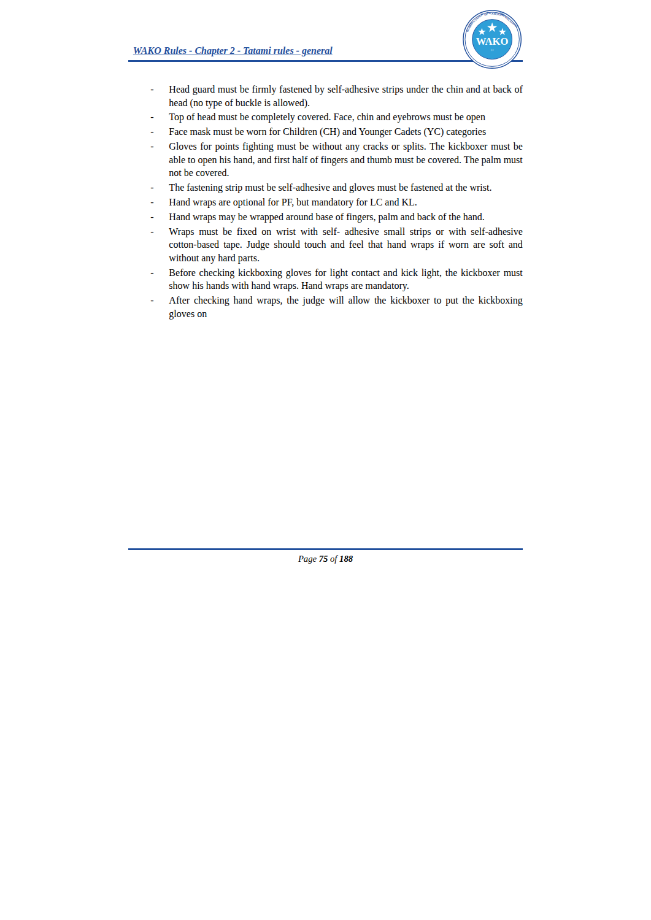WAKO © WORLD ASSOCIATION OF KICKBOXING ORGANIZATIONS
WAKO Rules - Chapter 2 - Tatami rules - general
Head guard must be firmly fastened by self-adhesive strips under the chin and at back of head (no type of buckle is allowed).
Top of head must be completely covered. Face, chin and eyebrows must be open
Face mask must be worn for Children (CH) and Younger Cadets (YC) categories
Gloves for points fighting must be without any cracks or splits. The kickboxer must be able to open his hand, and first half of fingers and thumb must be covered. The palm must not be covered.
The fastening strip must be self-adhesive and gloves must be fastened at the wrist.
Hand wraps are optional for PF, but mandatory for LC and KL.
Hand wraps may be wrapped around base of fingers, palm and back of the hand.
Wraps must be fixed on wrist with self- adhesive small strips or with self-adhesive cotton-based tape. Judge should touch and feel that hand wraps if worn are soft and without any hard parts.
Before checking kickboxing gloves for light contact and kick light, the kickboxer must show his hands with hand wraps. Hand wraps are mandatory.
After checking hand wraps, the judge will allow the kickboxer to put the kickboxing gloves on
Page 75 of 188